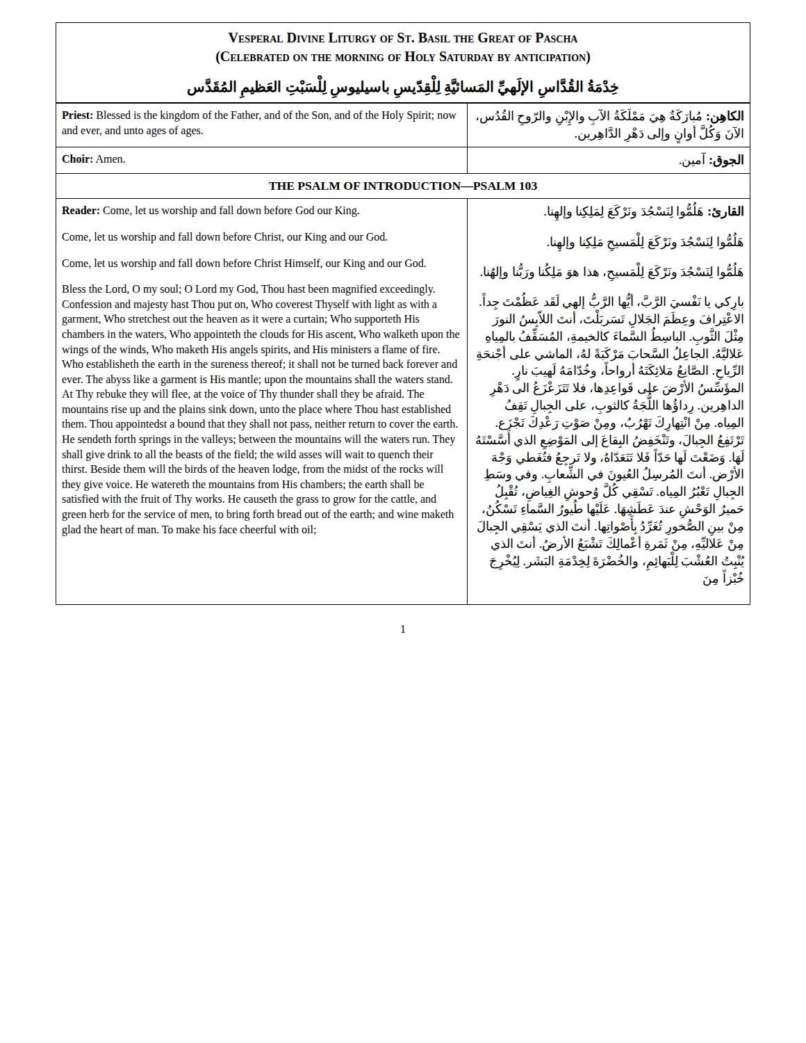Vesperal Divine Liturgy of St. Basil the Great of Pascha
(Celebrated on the morning of Holy Saturday by anticipation)
خِدْمَةُ القُدَّاسِ الإلَهيِّ المَسائيَّةِ لِلْقِدّيسِ باسيليوسِ لِلْسَبْتِ العَظيمِ المُقَدَّس
| Priest: Blessed is the kingdom of the Father, and of the Son, and of the Holy Spirit; now and ever, and unto ages of ages. | الكاهِن: مُبارَكَةٌ هِيَ مَمْلَكَةُ الآبِ والإِبْنِ والرّوحِ القُدُس، الآنَ وَكُلَّ أوانٍ وإلى دَهْرِ الدَّاهِرين. |
| Choir: Amen. | الجوق: آمين. |
| THE PSALM OF INTRODUCTION—PSALM 103 |
| Reader: Come, let us worship and fall down before God our King. Come, let us worship and fall down before Christ, our King and our God. Come, let us worship and fall down before Christ Himself, our King and our God. Bless the Lord, O my soul; O Lord my God, Thou hast been magnified exceedingly. Confession and majesty hast Thou put on, Who coverest Thyself with light as with a garment, Who stretchest out the heaven as it were a curtain; Who supporteth His chambers in the waters, Who appointeth the clouds for His ascent, Who walketh upon the wings of the winds, Who maketh His angels spirits, and His ministers a flame of fire. Who establisheth the earth in the sureness thereof; it shall not be turned back forever and ever. The abyss like a garment is His mantle; upon the mountains shall the waters stand. At Thy rebuke they will flee, at the voice of Thy thunder shall they be afraid. The mountains rise up and the plains sink down, unto the place where Thou hast established them. Thou appointedst a bound that they shall not pass, neither return to cover the earth. He sendeth forth springs in the valleys; between the mountains will the waters run. They shall give drink to all the beasts of the field; the wild asses will wait to quench their thirst. Beside them will the birds of the heaven lodge, from the midst of the rocks will they give voice. He watereth the mountains from His chambers; the earth shall be satisfied with the fruit of Thy works. He causeth the grass to grow for the cattle, and green herb for the service of men, to bring forth bread out of the earth; and wine maketh glad the heart of man. To make his face cheerful with oil; | القارئ: هَلُمُّوا لِنَسْجُدَ ونَرْكَعَ لِمَلِكِنا وإلهِنا. هَلُمُّوا لِنَسْجُدَ ونَرْكَعَ لِلْمَسيحِ مَلِكِنا وإلهِنا. هَلُمُّوا لِنَسْجُدَ ونَرْكَعَ لِلْمَسيحِ، هذا هوَ مَلِكُنا ورَبُّنا وإلهُنا. بارِكي يا نَفْسيَ الرَّبَّ، أيُّها الرَّبُّ إلهي لَقَد عَظُمْتَ جِداً. الاعْتِرافَ وعِظَمَ الجَلالِ تَسَربَلْتَ، أنتَ اللاّبِسُ النورَ مِثْلَ الثَّوبِ. الباسِطُ السَّماءَ كالخيمةِ، المُسَقِّفُ بالمِياهِ عَلاليَّهُ. الجاعِلُ السَّحابَ مَرْكَبَةً لهُ، الماشي على أجْنحَةِ الرِّياحِ. الصَّانِعُ مَلائِكَتَهُ أرواحاً، وخُدّامَهُ لَهيبَ نارٍ. المؤَسِّسُ الأرْضَ على قَواعِدِها، فلا تَتَزَعْزَعُ الى دَهْرِ الداهِرين. رِداؤُها اللُّجَةُ كالثوبِ، على الجِبالِ تَقِفُ المِياه. مِنْ انْتِهارِكَ تَهْرُبُ، ومِنْ صَوْتِ رَعْدِكَ تَجْزَع. تَرْتَفِعُ الجِبالَ، وتَنْخَفِضُ البِقاعَ إلى المَوْضِعِ الذي أَسَّسْتَهُ لَهَا. وَضَعْتَ لَها حَدّاً فَلا تَتَعَدّاهُ، ولا تَرجِعُ فتُغَطي وَجْهَ الأرْض. أنتَ المُرسِلُ العُيونَ في الشِّعابِ. وفي وسَطِ الجِبالِ تَعْبُرُ المِياه. تَسْقِي كُلَّ وُحوشِ الغِياضِ، تُقْبِلُ حَميرُ الوَحْشِ عندَ عَطَشِهَا. عَلَيْها طُيورُ السَّماءِ تَسْكُنُ، مِنْ بينِ الصُّخورِ تُغَرِّدُ بِأَصْواتِها. أنتَ الذي يَسْقِي الجِبالَ مِنْ عَلاليِّهِ، مِنْ ثَمَرةِ أعْمالِكَ تَشْبَعُ الأرضُ. أنتَ الذي يُنْبِتُ العُشْبَ لِلْبَهائِمِ، والخُضْرَةَ لِخِدْمَةِ البَشَر. لِيُخْرِجَ خُبْزاً مِنَ |
1